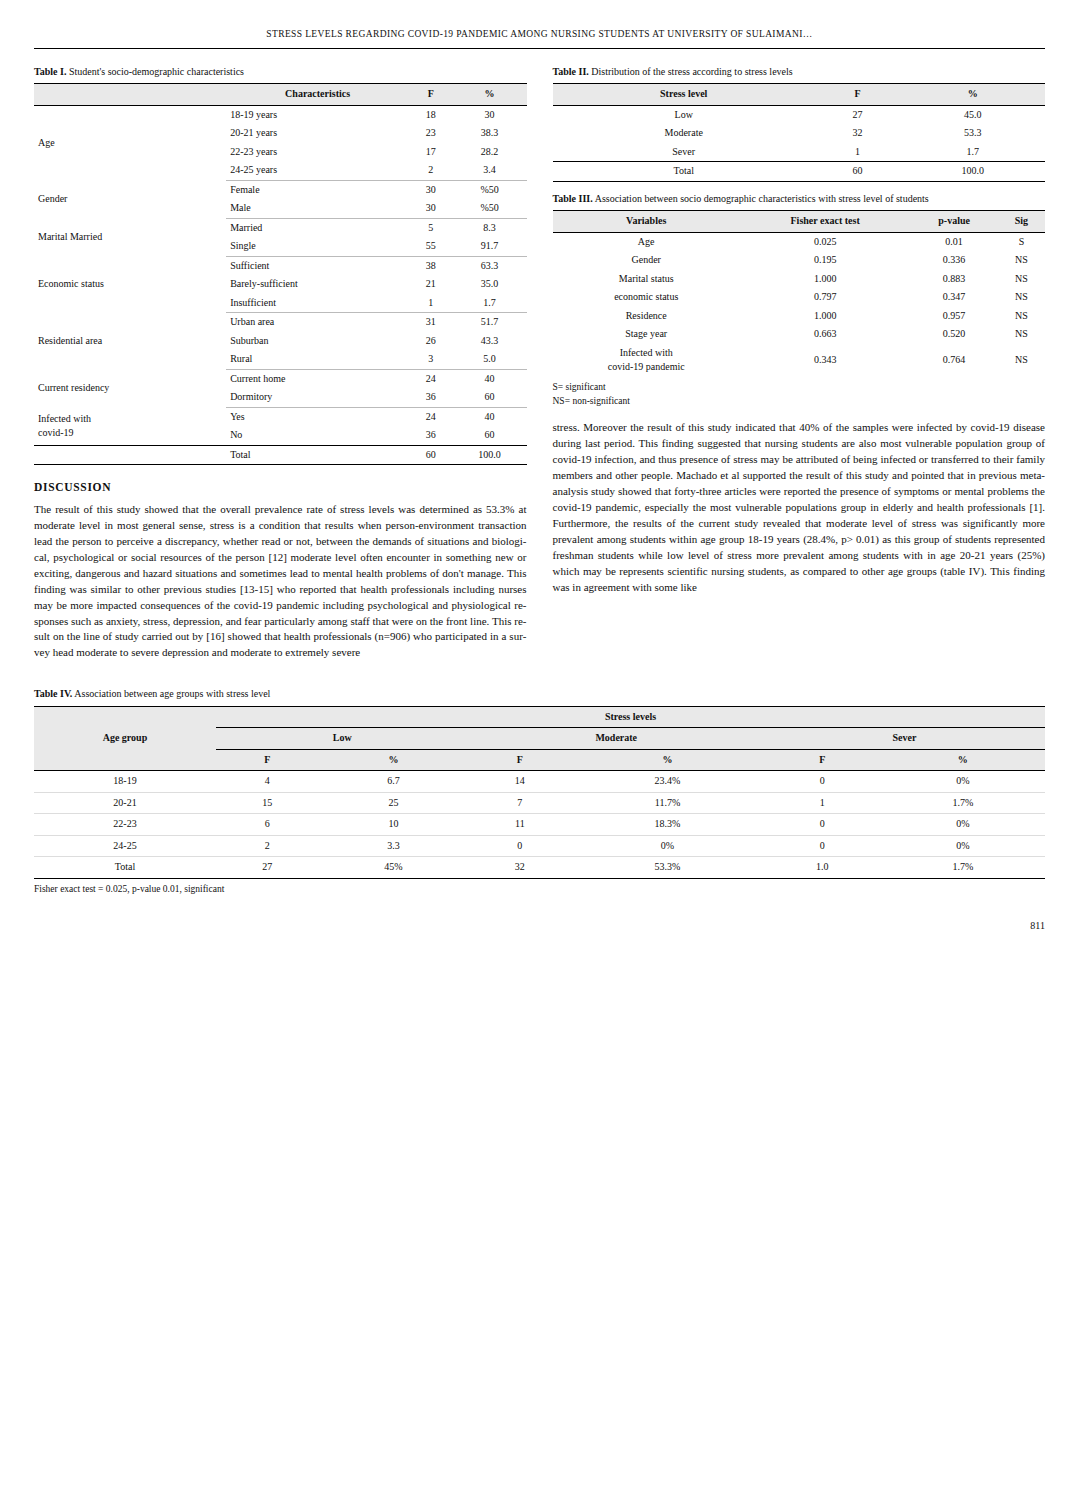Stress levels regarding covid-19 pandemic among nursing students at university of Sulaimani…
Table I. Student's socio-demographic characteristics
| | Characteristics | F | % |
| --- | --- | --- | --- |
| Age | 18-19 years | 18 | 30 |
| 20-21 years | 23 | 38.3 |
| 22-23 years | 17 | 28.2 |
| 24-25 years | 2 | 3.4 |
| Gender | Female | 30 | %50 |
| Male | 30 | %50 |
| Marital Married | Married | 5 | 8.3 |
| Single | 55 | 91.7 |
| Economic status | Sufficient | 38 | 63.3 |
| Barely-sufficient | 21 | 35.0 |
| Insufficient | 1 | 1.7 |
| Residential area | Urban area | 31 | 51.7 |
| Suburban | 26 | 43.3 |
| Rural | 3 | 5.0 |
| Current residency | Current home | 24 | 40 |
| Dormitory | 36 | 60 |
| Infected with covid-19 | Yes | 24 | 40 |
| No | 36 | 60 |
| | Total | 60 | 100.0 |
Discussion
The result of this study showed that the overall prevalence rate of stress levels was determined as 53.3% at moderate level in most general sense, stress is a condition that results when person-environment transaction lead the person to perceive a discrepancy, whether read or not, between the demands of situations and biological, psychological or social resources of the person [12] moderate level often encounter in something new or exciting, dangerous and hazard situations and sometimes lead to mental health problems of don't manage. This finding was similar to other previous studies [13-15] who reported that health professionals including nurses may be more impacted consequences of the covid-19 pandemic including psychological and physiological responses such as anxiety, stress, depression, and fear particularly among staff that were on the front line. This result on the line of study carried out by [16] showed that health professionals (n=906) who participated in a survey head moderate to severe depression and moderate to extremely severe
Table II. Distribution of the stress according to stress levels
| Stress level | F | % |
| --- | --- | --- |
| Low | 27 | 45.0 |
| Moderate | 32 | 53.3 |
| Sever | 1 | 1.7 |
| Total | 60 | 100.0 |
Table III. Association between socio demographic characteristics with stress level of students
| Variables | Fisher exact test | p-value | Sig |
| --- | --- | --- | --- |
| Age | 0.025 | 0.01 | S |
| Gender | 0.195 | 0.336 | NS |
| Marital status | 1.000 | 0.883 | NS |
| economic status | 0.797 | 0.347 | NS |
| Residence | 1.000 | 0.957 | NS |
| Stage year | 0.663 | 0.520 | NS |
| Infected with covid-19 pandemic | 0.343 | 0.764 | NS |
S= significant
NS= non-significant
stress. Moreover the result of this study indicated that 40% of the samples were infected by covid-19 disease during last period. This finding suggested that nursing students are also most vulnerable population group of covid-19 infection, and thus presence of stress may be attributed of being infected or transferred to their family members and other people. Machado et al supported the result of this study and pointed that in previous meta-analysis study showed that forty-three articles were reported the presence of symptoms or mental problems the covid-19 pandemic, especially the most vulnerable populations group in elderly and health professionals [1]. Furthermore, the results of the current study revealed that moderate level of stress was significantly more prevalent among students within age group 18-19 years (28.4%, p> 0.01) as this group of students represented freshman students while low level of stress more prevalent among students with in age 20-21 years (25%) which may be represents scientific nursing students, as compared to other age groups (table IV). This finding was in agreement with some like
Table IV. Association between age groups with stress level
| Age group | Stress levels |
| --- | --- |
| Low | Moderate | Sever |
| F | % | F | % | F | % |
| 18-19 | 4 | 6.7 | 14 | 23.4% | 0 | 0% |
| 20-21 | 15 | 25 | 7 | 11.7% | 1 | 1.7% |
| 22-23 | 6 | 10 | 11 | 18.3% | 0 | 0% |
| 24-25 | 2 | 3.3 | 0 | 0% | 0 | 0% |
| Total | 27 | 45% | 32 | 53.3% | 1.0 | 1.7% |
Fisher exact test = 0.025, p-value 0.01, significant
811